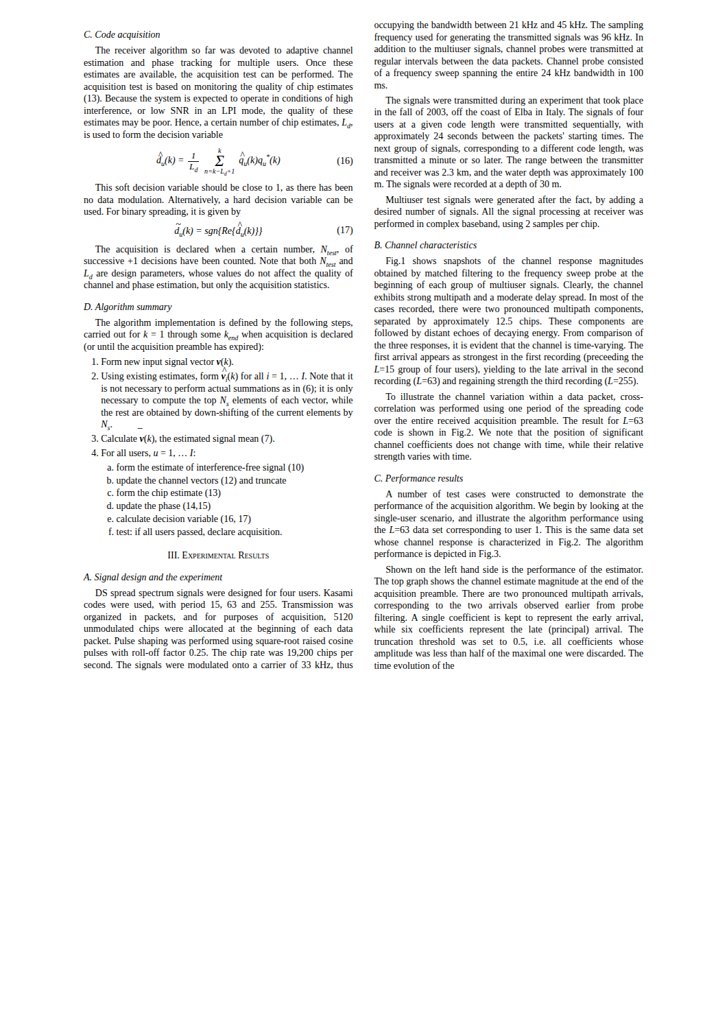C. Code acquisition
The receiver algorithm so far was devoted to adaptive channel estimation and phase tracking for multiple users. Once these estimates are available, the acquisition test can be performed. The acquisition test is based on monitoring the quality of chip estimates (13). Because the system is expected to operate in conditions of high interference, or low SNR in an LPI mode, the quality of these estimates may be poor. Hence, a certain number of chip estimates, Ld, is used to form the decision variable
^ d u(k) = 1 Ld kΣn=k−Ld+1 ^ q u(k)qu*(k) (16)
This soft decision variable should be close to 1, as there has been no data modulation. Alternatively, a hard decision variable can be used. For binary spreading, it is given by
~ d u(k) = sgn{Re{^du(k)}} (17)
The acquisition is declared when a certain number, Ntest, of successive +1 decisions have been counted. Note that both Ntest and Ld are design parameters, whose values do not affect the quality of channel and phase estimation, but only the acquisition statistics.
D. Algorithm summary
The algorithm implementation is defined by the following steps, carried out for k = 1 through some kend when acquisition is declared (or until the acquisition preamble has expired):
Form new input signal vector v(k).
Using existing estimates, form ^vi(k) for all i = 1, … I. Note that it is not necessary to perform actual summations as in (6); it is only necessary to compute the top Ns elements of each vector, while the rest are obtained by down-shifting of the current elements by Ns.
Calculate ̅v(k), the estimated signal mean (7).
For all users, u = 1, … I:
form the estimate of interference-free signal (10)
update the channel vectors (12) and truncate
form the chip estimate (13)
update the phase (14,15)
calculate decision variable (16, 17)
test: if all users passed, declare acquisition.
III. Experimental Results
A. Signal design and the experiment
DS spread spectrum signals were designed for four users. Kasami codes were used, with period 15, 63 and 255. Transmission was organized in packets, and for purposes of acquisition, 5120 unmodulated chips were allocated at the beginning of each data packet. Pulse shaping was performed using square-root raised cosine pulses with roll-off factor 0.25. The chip rate was 19,200 chips per second. The signals were modulated onto a carrier of 33 kHz, thus occupying the bandwidth between 21 kHz and 45 kHz. The sampling frequency used for generating the transmitted signals was 96 kHz. In addition to the multiuser signals, channel probes were transmitted at regular intervals between the data packets. Channel probe consisted of a frequency sweep spanning the entire 24 kHz bandwidth in 100 ms.
The signals were transmitted during an experiment that took place in the fall of 2003, off the coast of Elba in Italy. The signals of four users at a given code length were transmitted sequentially, with approximately 24 seconds between the packets' starting times. The next group of signals, corresponding to a different code length, was transmitted a minute or so later. The range between the transmitter and receiver was 2.3 km, and the water depth was approximately 100 m. The signals were recorded at a depth of 30 m.
Multiuser test signals were generated after the fact, by adding a desired number of signals. All the signal processing at receiver was performed in complex baseband, using 2 samples per chip.
B. Channel characteristics
Fig.1 shows snapshots of the channel response magnitudes obtained by matched filtering to the frequency sweep probe at the beginning of each group of multiuser signals. Clearly, the channel exhibits strong multipath and a moderate delay spread. In most of the cases recorded, there were two pronounced multipath components, separated by approximately 12.5 chips. These components are followed by distant echoes of decaying energy. From comparison of the three responses, it is evident that the channel is time-varying. The first arrival appears as strongest in the first recording (preceeding the L=15 group of four users), yielding to the late arrival in the second recording (L=63) and regaining strength the third recording (L=255).
To illustrate the channel variation within a data packet, cross-correlation was performed using one period of the spreading code over the entire received acquisition preamble. The result for L=63 code is shown in Fig.2. We note that the position of significant channel coefficients does not change with time, while their relative strength varies with time.
C. Performance results
A number of test cases were constructed to demonstrate the performance of the acquisition algorithm. We begin by looking at the single-user scenario, and illustrate the algorithm performance using the L=63 data set corresponding to user 1. This is the same data set whose channel response is characterized in Fig.2. The algorithm performance is depicted in Fig.3.
Shown on the left hand side is the performance of the estimator. The top graph shows the channel estimate magnitude at the end of the acquisition preamble. There are two pronounced multipath arrivals, corresponding to the two arrivals observed earlier from probe filtering. A single coefficient is kept to represent the early arrival, while six coefficients represent the late (principal) arrival. The truncation threshold was set to 0.5, i.e. all coefficients whose amplitude was less than half of the maximal one were discarded. The time evolution of the